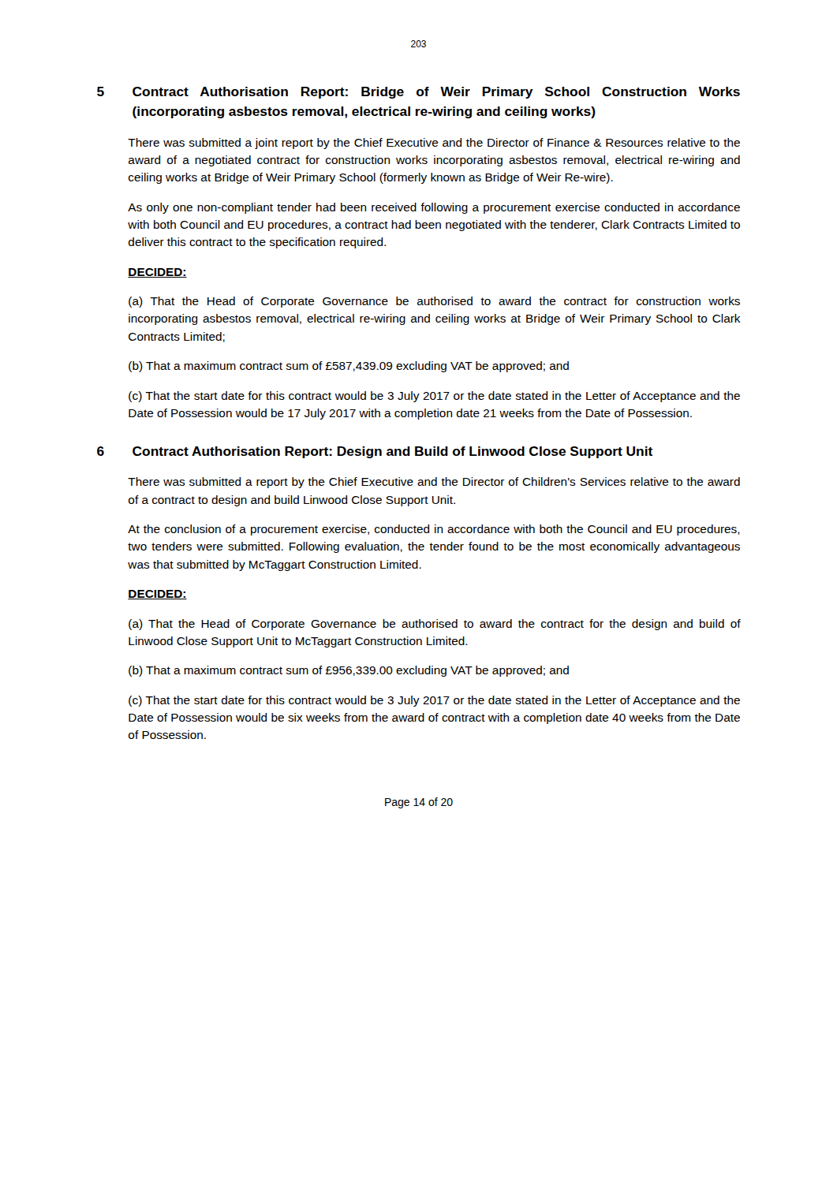203
5 Contract Authorisation Report: Bridge of Weir Primary School Construction Works (incorporating asbestos removal, electrical re-wiring and ceiling works)
There was submitted a joint report by the Chief Executive and the Director of Finance & Resources relative to the award of a negotiated contract for construction works incorporating asbestos removal, electrical re-wiring and ceiling works at Bridge of Weir Primary School (formerly known as Bridge of Weir Re-wire).
As only one non-compliant tender had been received following a procurement exercise conducted in accordance with both Council and EU procedures, a contract had been negotiated with the tenderer, Clark Contracts Limited to deliver this contract to the specification required.
DECIDED:
(a) That the Head of Corporate Governance be authorised to award the contract for construction works incorporating asbestos removal, electrical re-wiring and ceiling works at Bridge of Weir Primary School to Clark Contracts Limited;
(b) That a maximum contract sum of £587,439.09 excluding VAT be approved; and
(c) That the start date for this contract would be 3 July 2017 or the date stated in the Letter of Acceptance and the Date of Possession would be 17 July 2017 with a completion date 21 weeks from the Date of Possession.
6 Contract Authorisation Report: Design and Build of Linwood Close Support Unit
There was submitted a report by the Chief Executive and the Director of Children's Services relative to the award of a contract to design and build Linwood Close Support Unit.
At the conclusion of a procurement exercise, conducted in accordance with both the Council and EU procedures, two tenders were submitted. Following evaluation, the tender found to be the most economically advantageous was that submitted by McTaggart Construction Limited.
DECIDED:
(a) That the Head of Corporate Governance be authorised to award the contract for the design and build of Linwood Close Support Unit to McTaggart Construction Limited.
(b) That a maximum contract sum of £956,339.00 excluding VAT be approved; and
(c) That the start date for this contract would be 3 July 2017 or the date stated in the Letter of Acceptance and the Date of Possession would be six weeks from the award of contract with a completion date 40 weeks from the Date of Possession.
Page 14 of 20